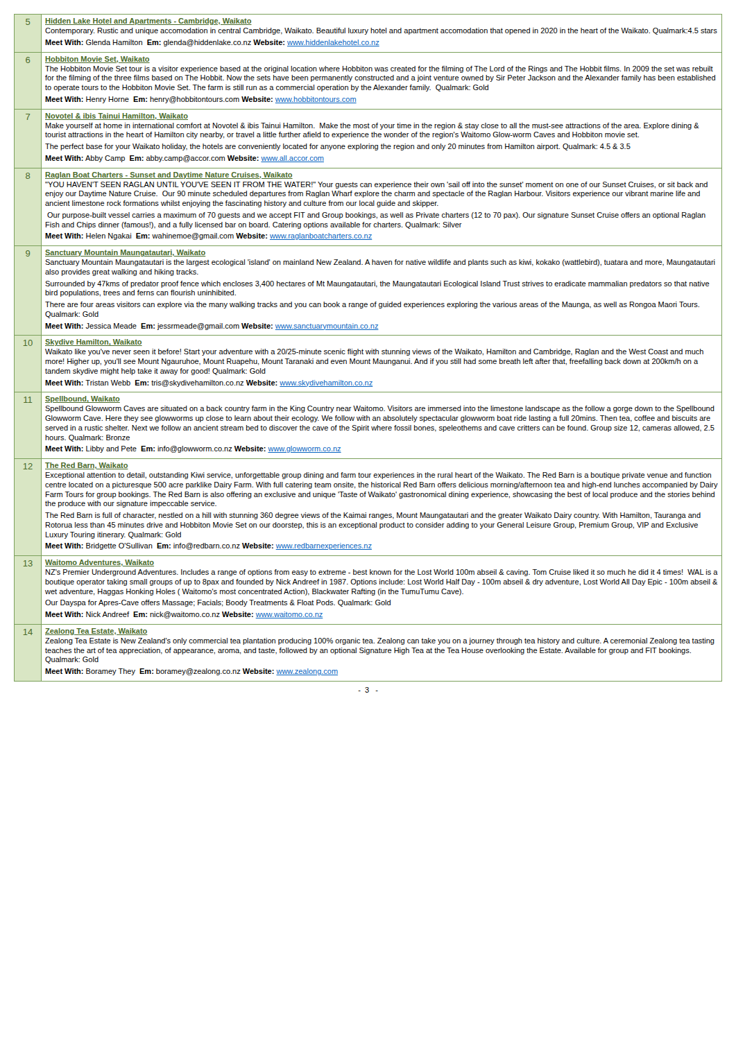| 5 | Hidden Lake Hotel and Apartments - Cambridge, Waikato Contemporary. Rustic and unique accomodation in central Cambridge, Waikato. Beautiful luxury hotel and apartment accomodation that opened in 2020 in the heart of the Waikato. Qualmark:4.5 stars Meet With: Glenda Hamilton Em: glenda@hiddenlake.co.nz Website: www.hiddenlakehotel.co.nz |
| 6 | Hobbiton Movie Set, Waikato The Hobbiton Movie Set tour is a visitor experience based at the original location where Hobbiton was created for the filming of The Lord of the Rings and The Hobbit films. In 2009 the set was rebuilt for the filming of the three films based on The Hobbit. Now the sets have been permanently constructed and a joint venture owned by Sir Peter Jackson and the Alexander family has been established to operate tours to the Hobbiton Movie Set. The farm is still run as a commercial operation by the Alexander family. Qualmark: Gold Meet With: Henry Horne Em: henry@hobbitontours.com Website: www.hobbitontours.com |
| 7 | Novotel & ibis Tainui Hamilton, Waikato Make yourself at home in international comfort at Novotel & ibis Tainui Hamilton. Make the most of your time in the region & stay close to all the must-see attractions of the area. Explore dining & tourist attractions in the heart of Hamilton city nearby, or travel a little further afield to experience the wonder of the region's Waitomo Glow-worm Caves and Hobbiton movie set. The perfect base for your Waikato holiday, the hotels are conveniently located for anyone exploring the region and only 20 minutes from Hamilton airport. Qualmark: 4.5 & 3.5 Meet With: Abby Camp Em: abby.camp@accor.com Website: www.all.accor.com |
| 8 | Raglan Boat Charters - Sunset and Daytime Nature Cruises, Waikato "YOU HAVEN'T SEEN RAGLAN UNTIL YOU'VE SEEN IT FROM THE WATER!" Your guests can experience their own 'sail off into the sunset' moment on one of our Sunset Cruises, or sit back and enjoy our Daytime Nature Cruise. Our 90 minute scheduled departures from Raglan Wharf explore the charm and spectacle of the Raglan Harbour. Visitors experience our vibrant marine life and ancient limestone rock formations whilst enjoying the fascinating history and culture from our local guide and skipper. Our purpose-built vessel carries a maximum of 70 guests and we accept FIT and Group bookings, as well as Private charters (12 to 70 pax). Our signature Sunset Cruise offers an optional Raglan Fish and Chips dinner (famous!), and a fully licensed bar on board. Catering options available for charters. Qualmark: Silver Meet With: Helen Ngakai Em: wahinemoe@gmail.com Website: www.raglanboatcharters.co.nz |
| 9 | Sanctuary Mountain Maungatautari, Waikato Sanctuary Mountain Maungatautari is the largest ecological 'island' on mainland New Zealand. A haven for native wildlife and plants such as kiwi, kokako (wattlebird), tuatara and more, Maungatautari also provides great walking and hiking tracks. Surrounded by 47kms of predator proof fence which encloses 3,400 hectares of Mt Maungatautari, the Maungatautari Ecological Island Trust strives to eradicate mammalian predators so that native bird populations, trees and ferns can flourish uninhibited. There are four areas visitors can explore via the many walking tracks and you can book a range of guided experiences exploring the various areas of the Maunga, as well as Rongoa Maori Tours. Qualmark: Gold Meet With: Jessica Meade Em: jessrmeade@gmail.com Website: www.sanctuarymountain.co.nz |
| 10 | Skydive Hamilton, Waikato Waikato like you've never seen it before! Start your adventure with a 20/25-minute scenic flight with stunning views of the Waikato, Hamilton and Cambridge, Raglan and the West Coast and much more! Higher up, you'll see Mount Ngauruhoe, Mount Ruapehu, Mount Taranaki and even Mount Maunganui. And if you still had some breath left after that, freefalling back down at 200km/h on a tandem skydive might help take it away for good! Qualmark: Gold Meet With: Tristan Webb Em: tris@skydivehamilton.co.nz Website: www.skydivehamilton.co.nz |
| 11 | Spellbound, Waikato Spellbound Glowworm Caves are situated on a back country farm in the King Country near Waitomo. Visitors are immersed into the limestone landscape as the follow a gorge down to the Spellbound Glowworm Cave. Here they see glowworms up close to learn about their ecology. We follow with an absolutely spectacular glowworm boat ride lasting a full 20mins. Then tea, coffee and biscuits are served in a rustic shelter. Next we follow an ancient stream bed to discover the cave of the Spirit where fossil bones, speleothems and cave critters can be found. Group size 12, cameras allowed, 2.5 hours. Qualmark: Bronze Meet With: Libby and Pete Em: info@glowworm.co.nz Website: www.glowworm.co.nz |
| 12 | The Red Barn, Waikato Exceptional attention to detail, outstanding Kiwi service, unforgettable group dining and farm tour experiences in the rural heart of the Waikato. The Red Barn is a boutique private venue and function centre located on a picturesque 500 acre parklike Dairy Farm. With full catering team onsite, the historical Red Barn offers delicious morning/afternoon tea and high-end lunches accompanied by Dairy Farm Tours for group bookings. The Red Barn is also offering an exclusive and unique 'Taste of Waikato' gastronomical dining experience, showcasing the best of local produce and the stories behind the produce with our signature impeccable service. The Red Barn is full of character, nestled on a hill with stunning 360 degree views of the Kaimai ranges, Mount Maungatautari and the greater Waikato Dairy country. With Hamilton, Tauranga and Rotorua less than 45 minutes drive and Hobbiton Movie Set on our doorstep, this is an exceptional product to consider adding to your General Leisure Group, Premium Group, VIP and Exclusive Luxury Touring itinerary. Qualmark: Gold Meet With: Bridgette O'Sullivan Em: info@redbarn.co.nz Website: www.redbarnexperiences.nz |
| 13 | Waitomo Adventures, Waikato NZ's Premier Underground Adventures. Includes a range of options from easy to extreme - best known for the Lost World 100m abseil & caving. Tom Cruise liked it so much he did it 4 times! WAL is a boutique operator taking small groups of up to 8pax and founded by Nick Andreef in 1987. Options include: Lost World Half Day - 100m abseil & dry adventure, Lost World All Day Epic - 100m abseil & wet adventure, Haggas Honking Holes ( Waitomo's most concentrated Action), Blackwater Rafting (in the TumuTumu Cave). Our Dayspa for Apres-Cave offers Massage; Facials; Boody Treatments & Float Pods. Qualmark: Gold Meet With: Nick Andreef Em: nick@waitomo.co.nz Website: www.waitomo.co.nz |
| 14 | Zealong Tea Estate, Waikato Zealong Tea Estate is New Zealand's only commercial tea plantation producing 100% organic tea. Zealong can take you on a journey through tea history and culture. A ceremonial Zealong tea tasting teaches the art of tea appreciation, of appearance, aroma, and taste, followed by an optional Signature High Tea at the Tea House overlooking the Estate. Available for group and FIT bookings. Qualmark: Gold Meet With: Boramey They Em: boramey@zealong.co.nz Website: www.zealong.com |
- 3 -